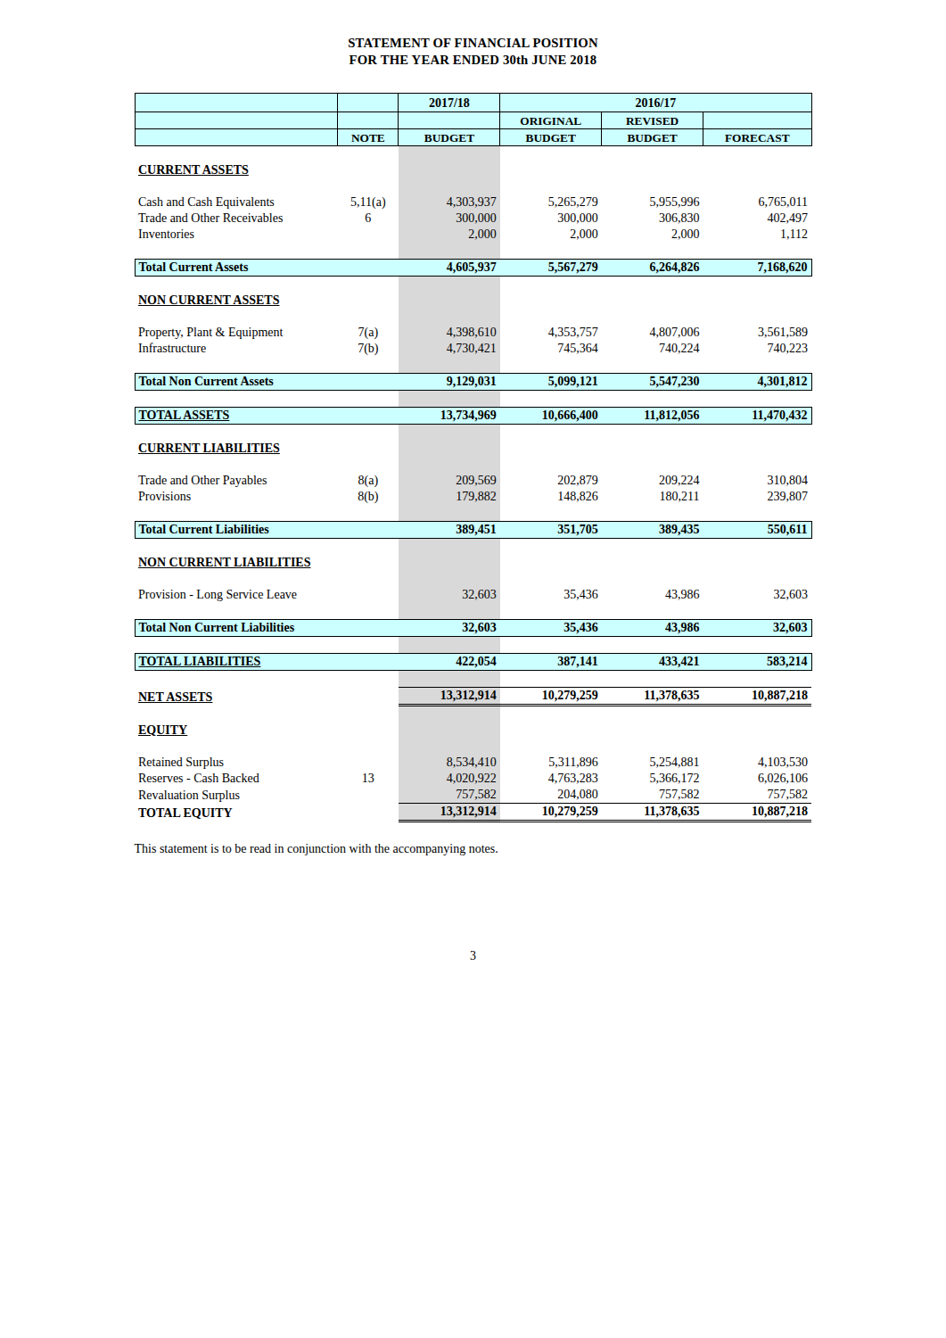STATEMENT OF FINANCIAL POSITION
FOR THE YEAR ENDED 30th JUNE 2018
| | | 2017/18 | 2016/17 |
| | | | ORIGINAL | REVISED | |
| | NOTE | BUDGET | BUDGET | BUDGET | FORECAST |
| CURRENT ASSETS | | | | | |
| Cash and Cash Equivalents | 5,11(a) | 4,303,937 | 5,265,279 | 5,955,996 | 6,765,011 |
| Trade and Other Receivables | 6 | 300,000 | 300,000 | 306,830 | 402,497 |
| Inventories | | 2,000 | 2,000 | 2,000 | 1,112 |
| Total Current Assets | | 4,605,937 | 5,567,279 | 6,264,826 | 7,168,620 |
| NON CURRENT ASSETS | | | | | |
| Property, Plant & Equipment | 7(a) | 4,398,610 | 4,353,757 | 4,807,006 | 3,561,589 |
| Infrastructure | 7(b) | 4,730,421 | 745,364 | 740,224 | 740,223 |
| Total Non Current Assets | | 9,129,031 | 5,099,121 | 5,547,230 | 4,301,812 |
| TOTAL ASSETS | | 13,734,969 | 10,666,400 | 11,812,056 | 11,470,432 |
| CURRENT LIABILITIES | | | | | |
| Trade and Other Payables | 8(a) | 209,569 | 202,879 | 209,224 | 310,804 |
| Provisions | 8(b) | 179,882 | 148,826 | 180,211 | 239,807 |
| Total Current Liabilities | | 389,451 | 351,705 | 389,435 | 550,611 |
| NON CURRENT LIABILITIES | | | | | |
| Provision - Long Service Leave | | 32,603 | 35,436 | 43,986 | 32,603 |
| Total Non Current Liabilities | | 32,603 | 35,436 | 43,986 | 32,603 |
| TOTAL LIABILITIES | | 422,054 | 387,141 | 433,421 | 583,214 |
| NET ASSETS | | 13,312,914 | 10,279,259 | 11,378,635 | 10,887,218 |
| EQUITY | | | | | |
| Retained Surplus | | 8,534,410 | 5,311,896 | 5,254,881 | 4,103,530 |
| Reserves - Cash Backed | 13 | 4,020,922 | 4,763,283 | 5,366,172 | 6,026,106 |
| Revaluation Surplus | | 757,582 | 204,080 | 757,582 | 757,582 |
| TOTAL EQUITY | | 13,312,914 | 10,279,259 | 11,378,635 | 10,887,218 |
This statement is to be read in conjunction with the accompanying notes.
3